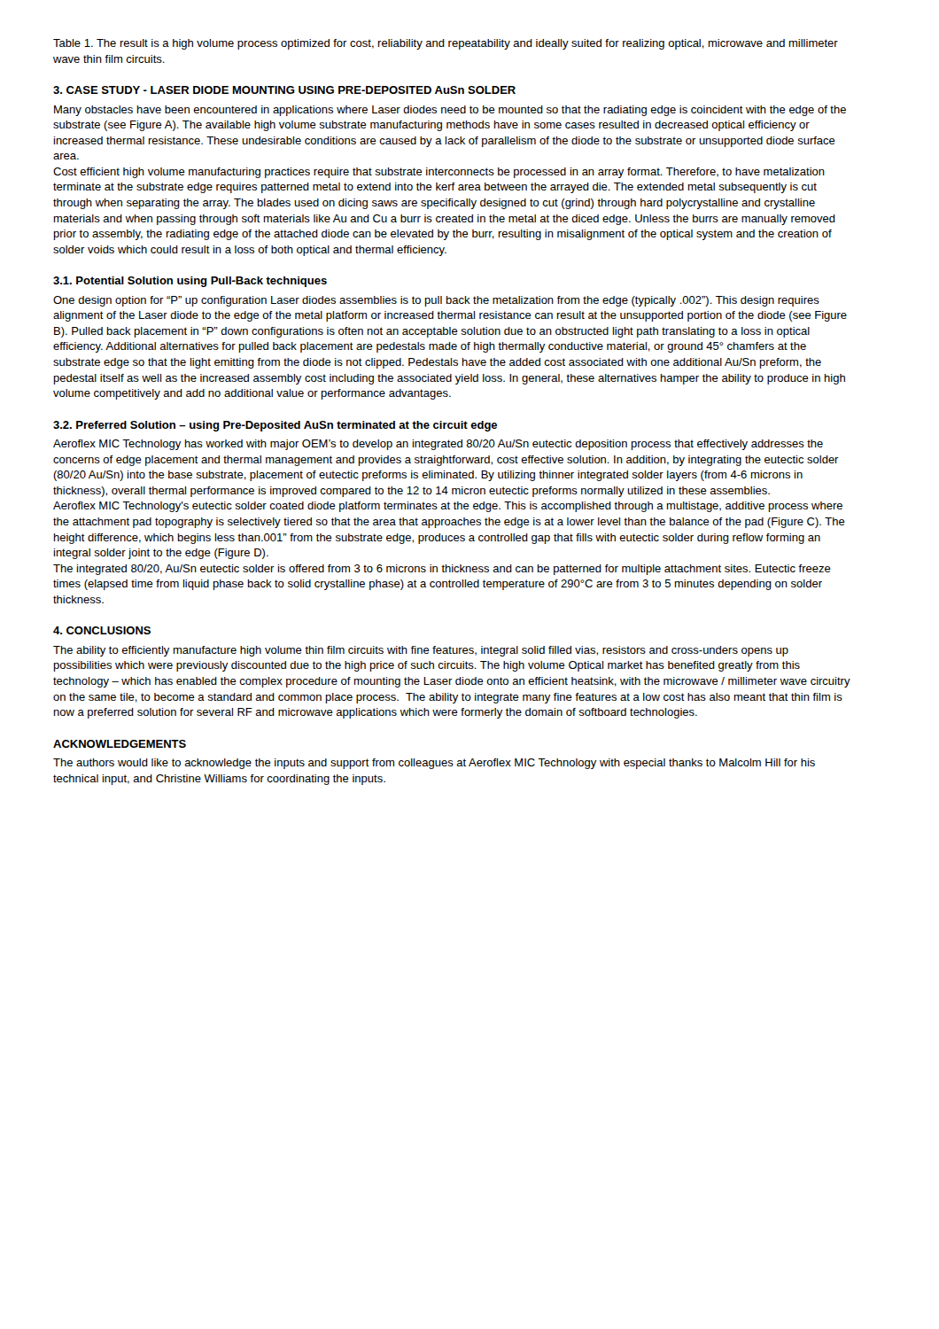Table 1. The result is a high volume process optimized for cost, reliability and repeatability and ideally suited for realizing optical, microwave and millimeter wave thin film circuits.
3. CASE STUDY - LASER DIODE MOUNTING USING PRE-DEPOSITED AuSn SOLDER
Many obstacles have been encountered in applications where Laser diodes need to be mounted so that the radiating edge is coincident with the edge of the substrate (see Figure A). The available high volume substrate manufacturing methods have in some cases resulted in decreased optical efficiency or increased thermal resistance. These undesirable conditions are caused by a lack of parallelism of the diode to the substrate or unsupported diode surface area.
Cost efficient high volume manufacturing practices require that substrate interconnects be processed in an array format. Therefore, to have metalization terminate at the substrate edge requires patterned metal to extend into the kerf area between the arrayed die. The extended metal subsequently is cut through when separating the array. The blades used on dicing saws are specifically designed to cut (grind) through hard polycrystalline and crystalline materials and when passing through soft materials like Au and Cu a burr is created in the metal at the diced edge. Unless the burrs are manually removed prior to assembly, the radiating edge of the attached diode can be elevated by the burr, resulting in misalignment of the optical system and the creation of solder voids which could result in a loss of both optical and thermal efficiency.
3.1. Potential Solution using Pull-Back techniques
One design option for “P” up configuration Laser diodes assemblies is to pull back the metalization from the edge (typically .002”). This design requires alignment of the Laser diode to the edge of the metal platform or increased thermal resistance can result at the unsupported portion of the diode (see Figure B). Pulled back placement in “P” down configurations is often not an acceptable solution due to an obstructed light path translating to a loss in optical efficiency. Additional alternatives for pulled back placement are pedestals made of high thermally conductive material, or ground 45° chamfers at the substrate edge so that the light emitting from the diode is not clipped. Pedestals have the added cost associated with one additional Au/Sn preform, the pedestal itself as well as the increased assembly cost including the associated yield loss. In general, these alternatives hamper the ability to produce in high volume competitively and add no additional value or performance advantages.
3.2. Preferred Solution – using Pre-Deposited AuSn terminated at the circuit edge
Aeroflex MIC Technology has worked with major OEM’s to develop an integrated 80/20 Au/Sn eutectic deposition process that effectively addresses the concerns of edge placement and thermal management and provides a straightforward, cost effective solution. In addition, by integrating the eutectic solder (80/20 Au/Sn) into the base substrate, placement of eutectic preforms is eliminated. By utilizing thinner integrated solder layers (from 4-6 microns in thickness), overall thermal performance is improved compared to the 12 to 14 micron eutectic preforms normally utilized in these assemblies.
Aeroflex MIC Technology's eutectic solder coated diode platform terminates at the edge. This is accomplished through a multistage, additive process where the attachment pad topography is selectively tiered so that the area that approaches the edge is at a lower level than the balance of the pad (Figure C). The height difference, which begins less than.001” from the substrate edge, produces a controlled gap that fills with eutectic solder during reflow forming an integral solder joint to the edge (Figure D).
The integrated 80/20, Au/Sn eutectic solder is offered from 3 to 6 microns in thickness and can be patterned for multiple attachment sites. Eutectic freeze times (elapsed time from liquid phase back to solid crystalline phase) at a controlled temperature of 290°C are from 3 to 5 minutes depending on solder thickness.
4. CONCLUSIONS
The ability to efficiently manufacture high volume thin film circuits with fine features, integral solid filled vias, resistors and cross-unders opens up possibilities which were previously discounted due to the high price of such circuits. The high volume Optical market has benefited greatly from this technology – which has enabled the complex procedure of mounting the Laser diode onto an efficient heatsink, with the microwave / millimeter wave circuitry on the same tile, to become a standard and common place process. The ability to integrate many fine features at a low cost has also meant that thin film is now a preferred solution for several RF and microwave applications which were formerly the domain of softboard technologies.
ACKNOWLEDGEMENTS
The authors would like to acknowledge the inputs and support from colleagues at Aeroflex MIC Technology with especial thanks to Malcolm Hill for his technical input, and Christine Williams for coordinating the inputs.